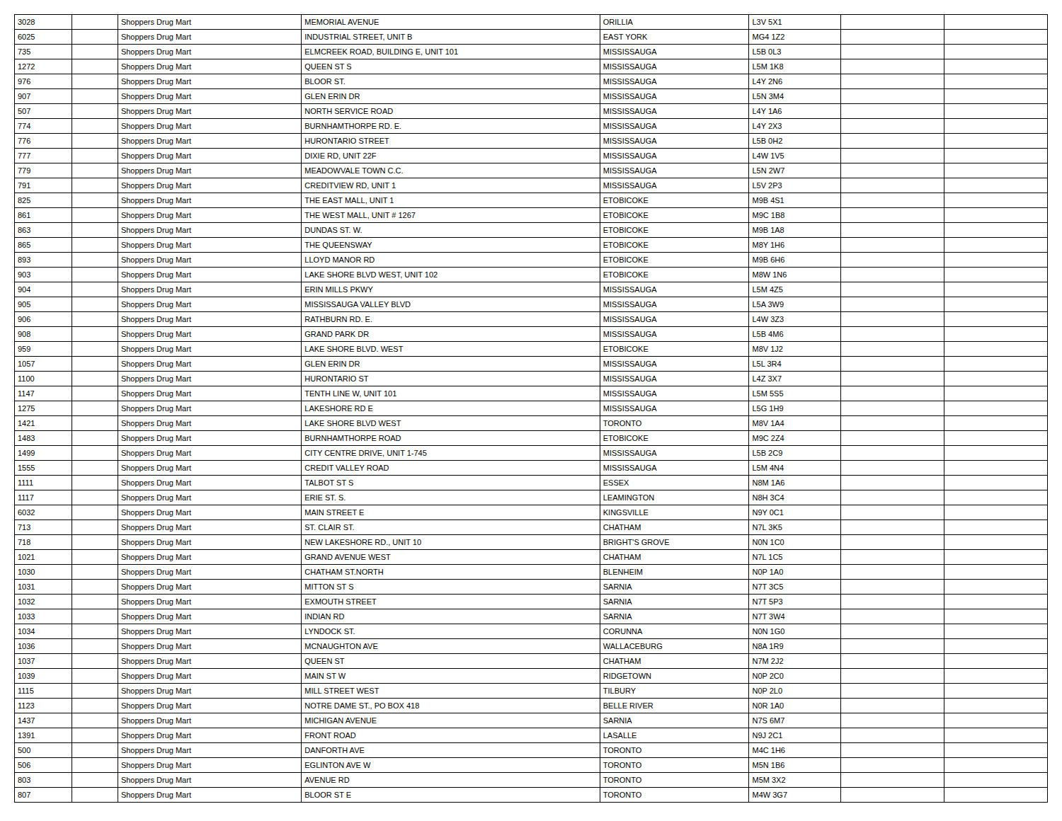| 3028 | | Shoppers Drug Mart | MEMORIAL AVENUE | ORILLIA | L3V 5X1 | | |
| 6025 | | Shoppers Drug Mart | INDUSTRIAL STREET, UNIT B | EAST YORK | MG4 1Z2 | | |
| 735 | | Shoppers Drug Mart | ELMCREEK ROAD, BUILDING E, UNIT 101 | MISSISSAUGA | L5B 0L3 | | |
| 1272 | | Shoppers Drug Mart | QUEEN ST S | MISSISSAUGA | L5M 1K8 | | |
| 976 | | Shoppers Drug Mart | BLOOR ST. | MISSISSAUGA | L4Y 2N6 | | |
| 907 | | Shoppers Drug Mart | GLEN ERIN DR | MISSISSAUGA | L5N 3M4 | | |
| 507 | | Shoppers Drug Mart | NORTH SERVICE ROAD | MISSISSAUGA | L4Y 1A6 | | |
| 774 | | Shoppers Drug Mart | BURNHAMTHORPE RD. E. | MISSISSAUGA | L4Y 2X3 | | |
| 776 | | Shoppers Drug Mart | HURONTARIO STREET | MISSISSAUGA | L5B 0H2 | | |
| 777 | | Shoppers Drug Mart | DIXIE RD, UNIT 22F | MISSISSAUGA | L4W 1V5 | | |
| 779 | | Shoppers Drug Mart | MEADOWVALE TOWN C.C. | MISSISSAUGA | L5N 2W7 | | |
| 791 | | Shoppers Drug Mart | CREDITVIEW RD, UNIT 1 | MISSISSAUGA | L5V 2P3 | | |
| 825 | | Shoppers Drug Mart | THE EAST MALL, UNIT 1 | ETOBICOKE | M9B 4S1 | | |
| 861 | | Shoppers Drug Mart | THE WEST MALL, UNIT # 1267 | ETOBICOKE | M9C 1B8 | | |
| 863 | | Shoppers Drug Mart | DUNDAS ST. W. | ETOBICOKE | M9B 1A8 | | |
| 865 | | Shoppers Drug Mart | THE QUEENSWAY | ETOBICOKE | M8Y 1H6 | | |
| 893 | | Shoppers Drug Mart | LLOYD MANOR RD | ETOBICOKE | M9B 6H6 | | |
| 903 | | Shoppers Drug Mart | LAKE SHORE BLVD WEST, UNIT 102 | ETOBICOKE | M8W 1N6 | | |
| 904 | | Shoppers Drug Mart | ERIN MILLS PKWY | MISSISSAUGA | L5M 4Z5 | | |
| 905 | | Shoppers Drug Mart | MISSISSAUGA VALLEY BLVD | MISSISSAUGA | L5A 3W9 | | |
| 906 | | Shoppers Drug Mart | RATHBURN RD. E. | MISSISSAUGA | L4W 3Z3 | | |
| 908 | | Shoppers Drug Mart | GRAND PARK DR | MISSISSAUGA | L5B 4M6 | | |
| 959 | | Shoppers Drug Mart | LAKE SHORE BLVD. WEST | ETOBICOKE | M8V 1J2 | | |
| 1057 | | Shoppers Drug Mart | GLEN ERIN DR | MISSISSAUGA | L5L 3R4 | | |
| 1100 | | Shoppers Drug Mart | HURONTARIO ST | MISSISSAUGA | L4Z 3X7 | | |
| 1147 | | Shoppers Drug Mart | TENTH LINE W, UNIT 101 | MISSISSAUGA | L5M 5S5 | | |
| 1275 | | Shoppers Drug Mart | LAKESHORE RD E | MISSISSAUGA | L5G 1H9 | | |
| 1421 | | Shoppers Drug Mart | LAKE SHORE BLVD WEST | TORONTO | M8V 1A4 | | |
| 1483 | | Shoppers Drug Mart | BURNHAMTHORPE ROAD | ETOBICOKE | M9C 2Z4 | | |
| 1499 | | Shoppers Drug Mart | CITY CENTRE DRIVE, UNIT 1-745 | MISSISSAUGA | L5B 2C9 | | |
| 1555 | | Shoppers Drug Mart | CREDIT VALLEY ROAD | MISSISSAUGA | L5M 4N4 | | |
| 1111 | | Shoppers Drug Mart | TALBOT ST S | ESSEX | N8M 1A6 | | |
| 1117 | | Shoppers Drug Mart | ERIE ST. S. | LEAMINGTON | N8H 3C4 | | |
| 6032 | | Shoppers Drug Mart | MAIN STREET E | KINGSVILLE | N9Y 0C1 | | |
| 713 | | Shoppers Drug Mart | ST. CLAIR ST. | CHATHAM | N7L 3K5 | | |
| 718 | | Shoppers Drug Mart | NEW LAKESHORE RD., UNIT 10 | BRIGHT'S GROVE | N0N 1C0 | | |
| 1021 | | Shoppers Drug Mart | GRAND AVENUE WEST | CHATHAM | N7L 1C5 | | |
| 1030 | | Shoppers Drug Mart | CHATHAM ST.NORTH | BLENHEIM | N0P 1A0 | | |
| 1031 | | Shoppers Drug Mart | MITTON ST S | SARNIA | N7T 3C5 | | |
| 1032 | | Shoppers Drug Mart | EXMOUTH STREET | SARNIA | N7T 5P3 | | |
| 1033 | | Shoppers Drug Mart | INDIAN RD | SARNIA | N7T 3W4 | | |
| 1034 | | Shoppers Drug Mart | LYNDOCK ST. | CORUNNA | N0N 1G0 | | |
| 1036 | | Shoppers Drug Mart | MCNAUGHTON AVE | WALLACEBURG | N8A 1R9 | | |
| 1037 | | Shoppers Drug Mart | QUEEN ST | CHATHAM | N7M 2J2 | | |
| 1039 | | Shoppers Drug Mart | MAIN ST W | RIDGETOWN | N0P 2C0 | | |
| 1115 | | Shoppers Drug Mart | MILL STREET WEST | TILBURY | N0P 2L0 | | |
| 1123 | | Shoppers Drug Mart | NOTRE DAME ST., PO BOX 418 | BELLE RIVER | N0R 1A0 | | |
| 1437 | | Shoppers Drug Mart | MICHIGAN AVENUE | SARNIA | N7S 6M7 | | |
| 1391 | | Shoppers Drug Mart | FRONT ROAD | LASALLE | N9J 2C1 | | |
| 500 | | Shoppers Drug Mart | DANFORTH AVE | TORONTO | M4C 1H6 | | |
| 506 | | Shoppers Drug Mart | EGLINTON AVE W | TORONTO | M5N 1B6 | | |
| 803 | | Shoppers Drug Mart | AVENUE RD | TORONTO | M5M 3X2 | | |
| 807 | | Shoppers Drug Mart | BLOOR ST E | TORONTO | M4W 3G7 | | |